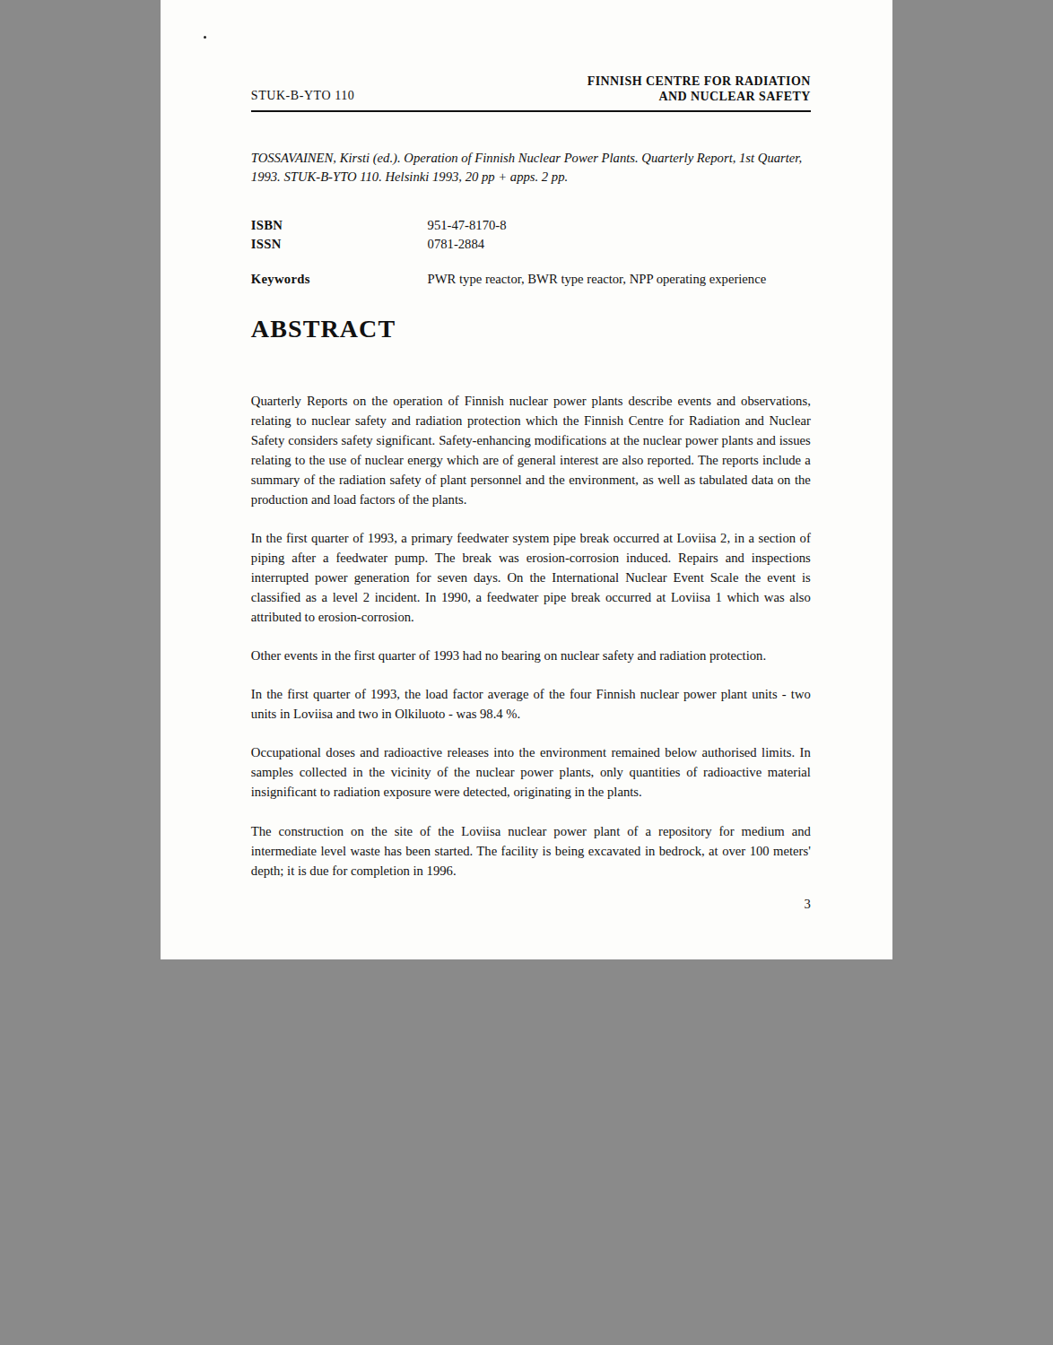STUK-B-YTO 110
FINNISH CENTRE FOR RADIATION
AND NUCLEAR SAFETY
TOSSAVAINEN, Kirsti (ed.). Operation of Finnish Nuclear Power Plants. Quarterly Report, 1st Quarter, 1993. STUK-B-YTO 110. Helsinki 1993, 20 pp + apps. 2 pp.
| ISBN | 951-47-8170-8 |
| ISSN | 0781-2884 |
| Keywords | PWR type reactor, BWR type reactor, NPP operating experience |
ABSTRACT
Quarterly Reports on the operation of Finnish nuclear power plants describe events and observations, relating to nuclear safety and radiation protection which the Finnish Centre for Radiation and Nuclear Safety considers safety significant. Safety-enhancing modifications at the nuclear power plants and issues relating to the use of nuclear energy which are of general interest are also reported. The reports include a summary of the radiation safety of plant personnel and the environment, as well as tabulated data on the production and load factors of the plants.
In the first quarter of 1993, a primary feedwater system pipe break occurred at Loviisa 2, in a section of piping after a feedwater pump. The break was erosion-corrosion induced. Repairs and inspections interrupted power generation for seven days. On the International Nuclear Event Scale the event is classified as a level 2 incident. In 1990, a feedwater pipe break occurred at Loviisa 1 which was also attributed to erosion-corrosion.
Other events in the first quarter of 1993 had no bearing on nuclear safety and radiation protection.
In the first quarter of 1993, the load factor average of the four Finnish nuclear power plant units - two units in Loviisa and two in Olkiluoto - was 98.4 %.
Occupational doses and radioactive releases into the environment remained below authorised limits. In samples collected in the vicinity of the nuclear power plants, only quantities of radioactive material insignificant to radiation exposure were detected, originating in the plants.
The construction on the site of the Loviisa nuclear power plant of a repository for medium and intermediate level waste has been started. The facility is being excavated in bedrock, at over 100 meters' depth; it is due for completion in 1996.
3